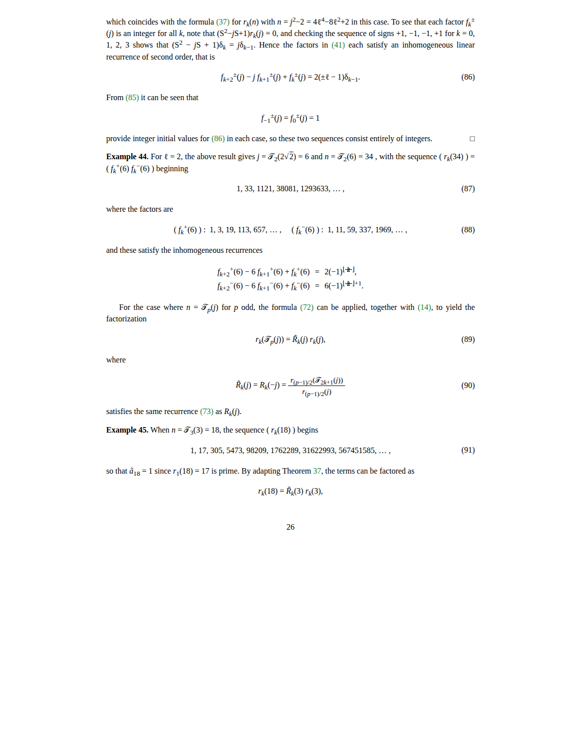which coincides with the formula (37) for rk(n) with n = j2−2 = 4ℓ4−8ℓ2+2 in this case. To see that each factor fk±(j) is an integer for all k, note that (S2−j S+1)rk(j) = 0, and checking the sequence of signs +1, −1, −1, +1 for k = 0, 1, 2, 3 shows that (S2 − j S + 1)δk = jδk−1. Hence the factors in (41) each satisfy an inhomogeneous linear recurrence of second order, that is
fk+2±(j) − j fk+1±(j) + fk±(j) = 2(±ℓ − 1)δk−1. (86)
From (85) it can be seen that
f−1±(j) = f0±(j) = 1
provide integer initial values for (86) in each case, so these two sequences consist entirely of integers. □
Example 44. For ℓ = 2, the above result gives j = 𝒯2(2√2) = 6 and n = 𝒯2(6) = 34 , with the sequence ( rk(34) ) = ( fk+(6) fk−(6) ) beginning
1, 33, 1121, 38081, 1293633, … , (87)
where the factors are
( fk+(6) ) : 1, 3, 19, 113, 657, … , ( fk−(6) ) : 1, 11, 59, 337, 1969, … , (88)
and these satisfy the inhomogeneous recurrences
| f k +2 + (6) − 6 f k +1 + (6) + f k + (6) | = | 2(−1) ⌊ k 2 ⌋ , |
| f k +2 − (6) − 6 f k +1 − (6) + f k − (6) | = | 6(−1) ⌊ k 2 ⌋ +1 . |
For the case where n = 𝒯p(j) for p odd, the formula (72) can be applied, together with (14), to yield the factorization
rk(𝒯p(j)) = R̃k(j) rk(j), (89)
where
R̃k(j) = Rk(−j) = r(p−1)/2(𝒯2k+1(j)) r(p−1)/2(j) (90)
satisfies the same recurrence (73) as Rk(j).
Example 45. When n = 𝒯3(3) = 18, the sequence ( rk(18) ) begins
1, 17, 305, 5473, 98209, 1762289, 31622993, 567451585, … , (91)
so that ã18 = 1 since r1(18) = 17 is prime. By adapting Theorem 37, the terms can be factored as
rk(18) = R̃k(3) rk(3),
26